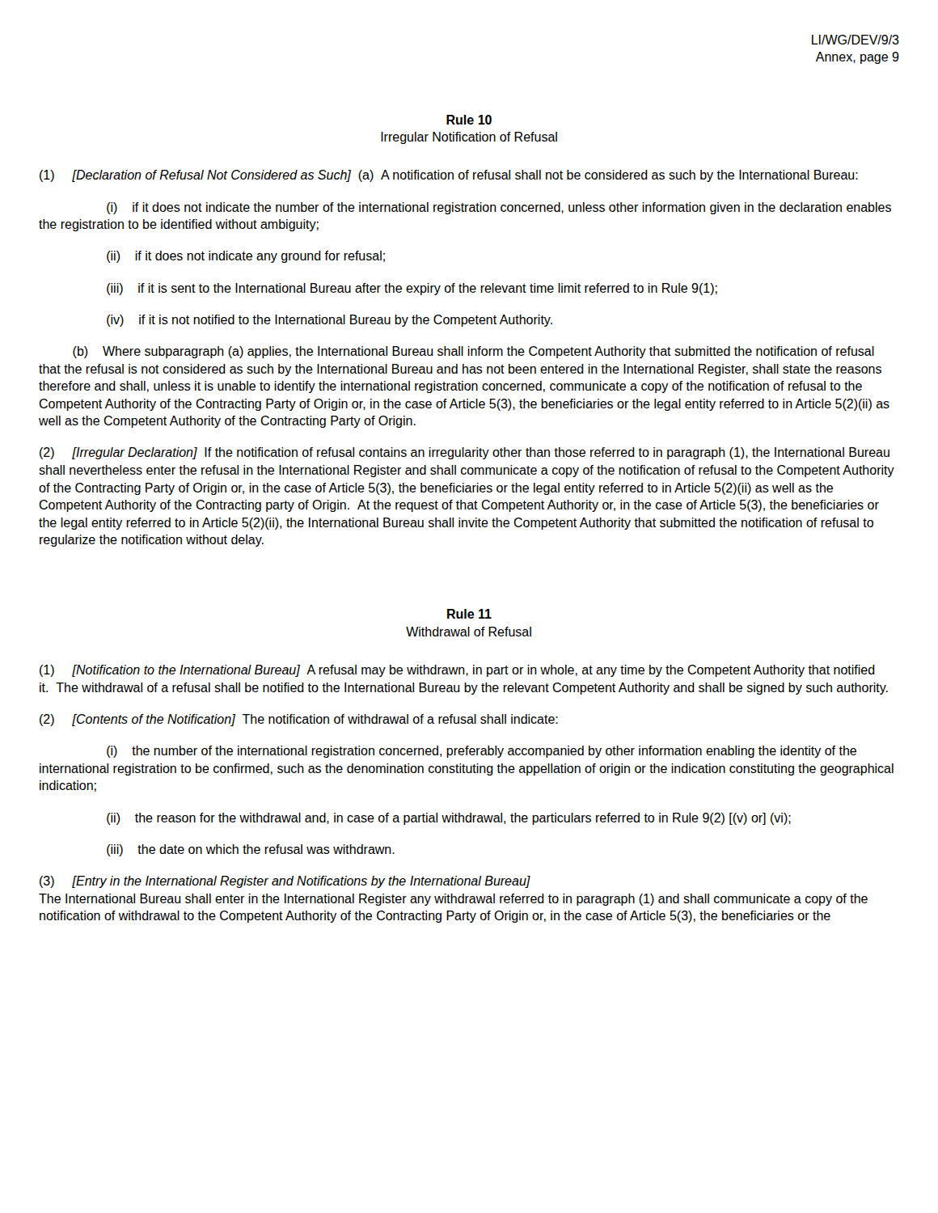LI/WG/DEV/9/3
Annex, page 9
Rule 10
Irregular Notification of Refusal
(1)[Declaration of Refusal Not Considered as Such] (a) A notification of refusal shall not be considered as such by the International Bureau:
(i) if it does not indicate the number of the international registration concerned, unless other information given in the declaration enables the registration to be identified without ambiguity;
(ii) if it does not indicate any ground for refusal;
(iii) if it is sent to the International Bureau after the expiry of the relevant time limit referred to in Rule 9(1);
(iv) if it is not notified to the International Bureau by the Competent Authority.
(b) Where subparagraph (a) applies, the International Bureau shall inform the Competent Authority that submitted the notification of refusal that the refusal is not considered as such by the International Bureau and has not been entered in the International Register, shall state the reasons therefore and shall, unless it is unable to identify the international registration concerned, communicate a copy of the notification of refusal to the Competent Authority of the Contracting Party of Origin or, in the case of Article 5(3), the beneficiaries or the legal entity referred to in Article 5(2)(ii) as well as the Competent Authority of the Contracting Party of Origin.
(2)[Irregular Declaration] If the notification of refusal contains an irregularity other than those referred to in paragraph (1), the International Bureau shall nevertheless enter the refusal in the International Register and shall communicate a copy of the notification of refusal to the Competent Authority of the Contracting Party of Origin or, in the case of Article 5(3), the beneficiaries or the legal entity referred to in Article 5(2)(ii) as well as the Competent Authority of the Contracting party of Origin. At the request of that Competent Authority or, in the case of Article 5(3), the beneficiaries or the legal entity referred to in Article 5(2)(ii), the International Bureau shall invite the Competent Authority that submitted the notification of refusal to regularize the notification without delay.
Rule 11
Withdrawal of Refusal
(1)[Notification to the International Bureau] A refusal may be withdrawn, in part or in whole, at any time by the Competent Authority that notified it. The withdrawal of a refusal shall be notified to the International Bureau by the relevant Competent Authority and shall be signed by such authority.
(2)[Contents of the Notification] The notification of withdrawal of a refusal shall indicate:
(i) the number of the international registration concerned, preferably accompanied by other information enabling the identity of the international registration to be confirmed, such as the denomination constituting the appellation of origin or the indication constituting the geographical indication;
(ii) the reason for the withdrawal and, in case of a partial withdrawal, the particulars referred to in Rule 9(2) [(v) or] (vi);
(iii) the date on which the refusal was withdrawn.
(3)[Entry in the International Register and Notifications by the International Bureau]
The International Bureau shall enter in the International Register any withdrawal referred to in paragraph (1) and shall communicate a copy of the notification of withdrawal to the Competent Authority of the Contracting Party of Origin or, in the case of Article 5(3), the beneficiaries or the